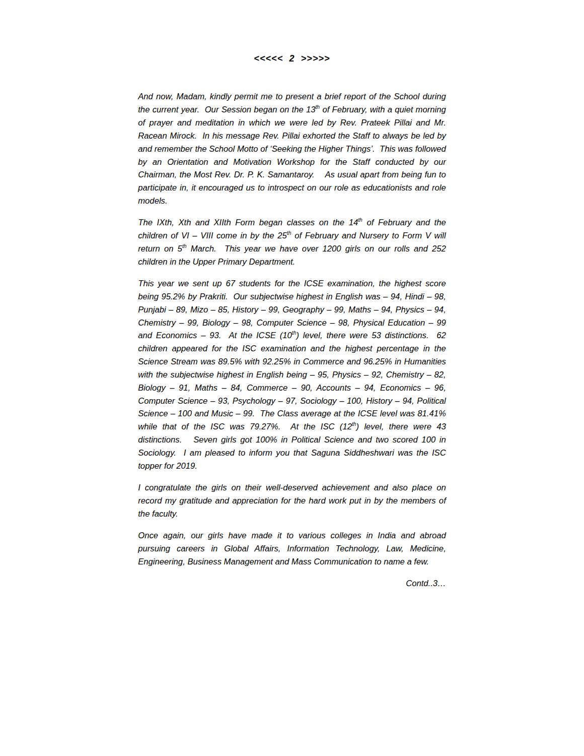<<<<< 2 >>>>>
And now, Madam, kindly permit me to present a brief report of the School during the current year. Our Session began on the 13th of February, with a quiet morning of prayer and meditation in which we were led by Rev. Prateek Pillai and Mr. Racean Mirock. In his message Rev. Pillai exhorted the Staff to always be led by and remember the School Motto of ‘Seeking the Higher Things’. This was followed by an Orientation and Motivation Workshop for the Staff conducted by our Chairman, the Most Rev. Dr. P. K. Samantaroy. As usual apart from being fun to participate in, it encouraged us to introspect on our role as educationists and role models.
The IXth, Xth and XIIth Form began classes on the 14th of February and the children of VI – VIII come in by the 25th of February and Nursery to Form V will return on 5th March. This year we have over 1200 girls on our rolls and 252 children in the Upper Primary Department.
This year we sent up 67 students for the ICSE examination, the highest score being 95.2% by Prakriti. Our subjectwise highest in English was – 94, Hindi – 98, Punjabi – 89, Mizo – 85, History – 99, Geography – 99, Maths – 94, Physics – 94, Chemistry – 99, Biology – 98, Computer Science – 98, Physical Education – 99 and Economics – 93. At the ICSE (10th) level, there were 53 distinctions. 62 children appeared for the ISC examination and the highest percentage in the Science Stream was 89.5% with 92.25% in Commerce and 96.25% in Humanities with the subjectwise highest in English being – 95, Physics – 92, Chemistry – 82, Biology – 91, Maths – 84, Commerce – 90, Accounts – 94, Economics – 96, Computer Science – 93, Psychology – 97, Sociology – 100, History – 94, Political Science – 100 and Music – 99. The Class average at the ICSE level was 81.41% while that of the ISC was 79.27%. At the ISC (12th) level, there were 43 distinctions. Seven girls got 100% in Political Science and two scored 100 in Sociology. I am pleased to inform you that Saguna Siddheshwari was the ISC topper for 2019.
I congratulate the girls on their well-deserved achievement and also place on record my gratitude and appreciation for the hard work put in by the members of the faculty.
Once again, our girls have made it to various colleges in India and abroad pursuing careers in Global Affairs, Information Technology, Law, Medicine, Engineering, Business Management and Mass Communication to name a few.
Contd..3…